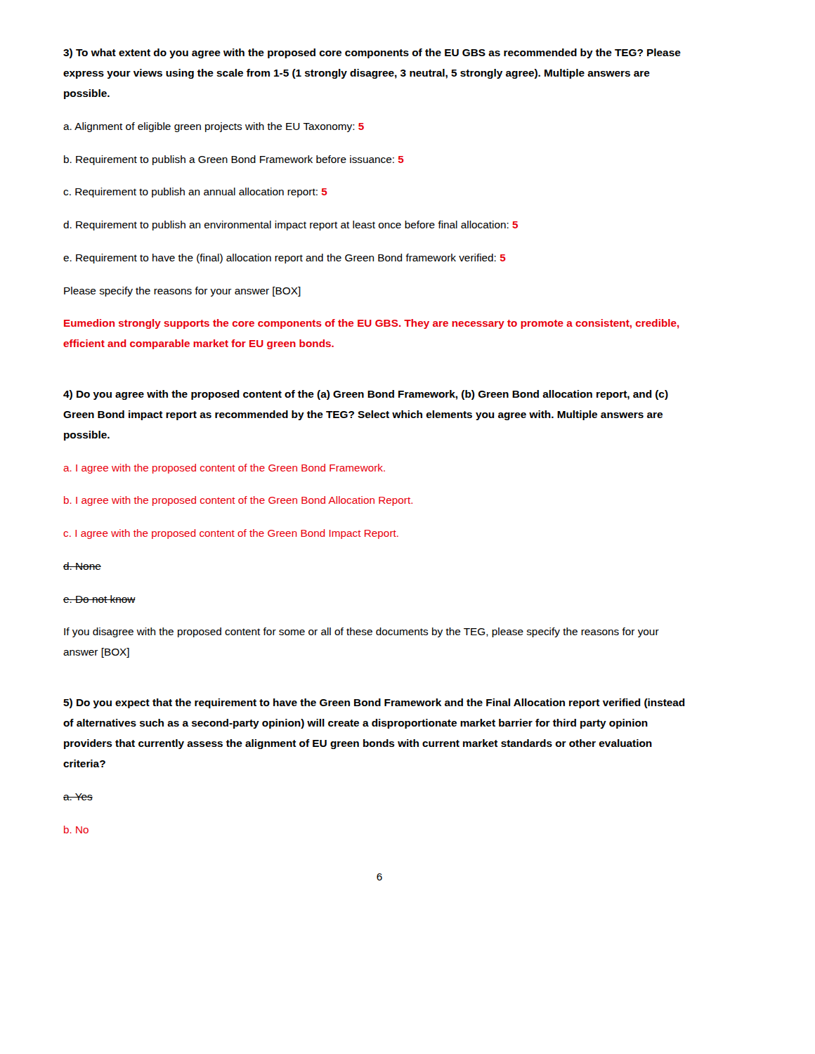3) To what extent do you agree with the proposed core components of the EU GBS as recommended by the TEG? Please express your views using the scale from 1-5 (1 strongly disagree, 3 neutral, 5 strongly agree). Multiple answers are possible.
a. Alignment of eligible green projects with the EU Taxonomy: 5
b. Requirement to publish a Green Bond Framework before issuance: 5
c. Requirement to publish an annual allocation report: 5
d. Requirement to publish an environmental impact report at least once before final allocation: 5
e. Requirement to have the (final) allocation report and the Green Bond framework verified: 5
Please specify the reasons for your answer [BOX]
Eumedion strongly supports the core components of the EU GBS. They are necessary to promote a consistent, credible, efficient and comparable market for EU green bonds.
4) Do you agree with the proposed content of the (a) Green Bond Framework, (b) Green Bond allocation report, and (c) Green Bond impact report as recommended by the TEG? Select which elements you agree with. Multiple answers are possible.
a. I agree with the proposed content of the Green Bond Framework.
b. I agree with the proposed content of the Green Bond Allocation Report.
c. I agree with the proposed content of the Green Bond Impact Report.
d. None
e. Do not know
If you disagree with the proposed content for some or all of these documents by the TEG, please specify the reasons for your answer [BOX]
5) Do you expect that the requirement to have the Green Bond Framework and the Final Allocation report verified (instead of alternatives such as a second-party opinion) will create a disproportionate market barrier for third party opinion providers that currently assess the alignment of EU green bonds with current market standards or other evaluation criteria?
a. Yes
b. No
6